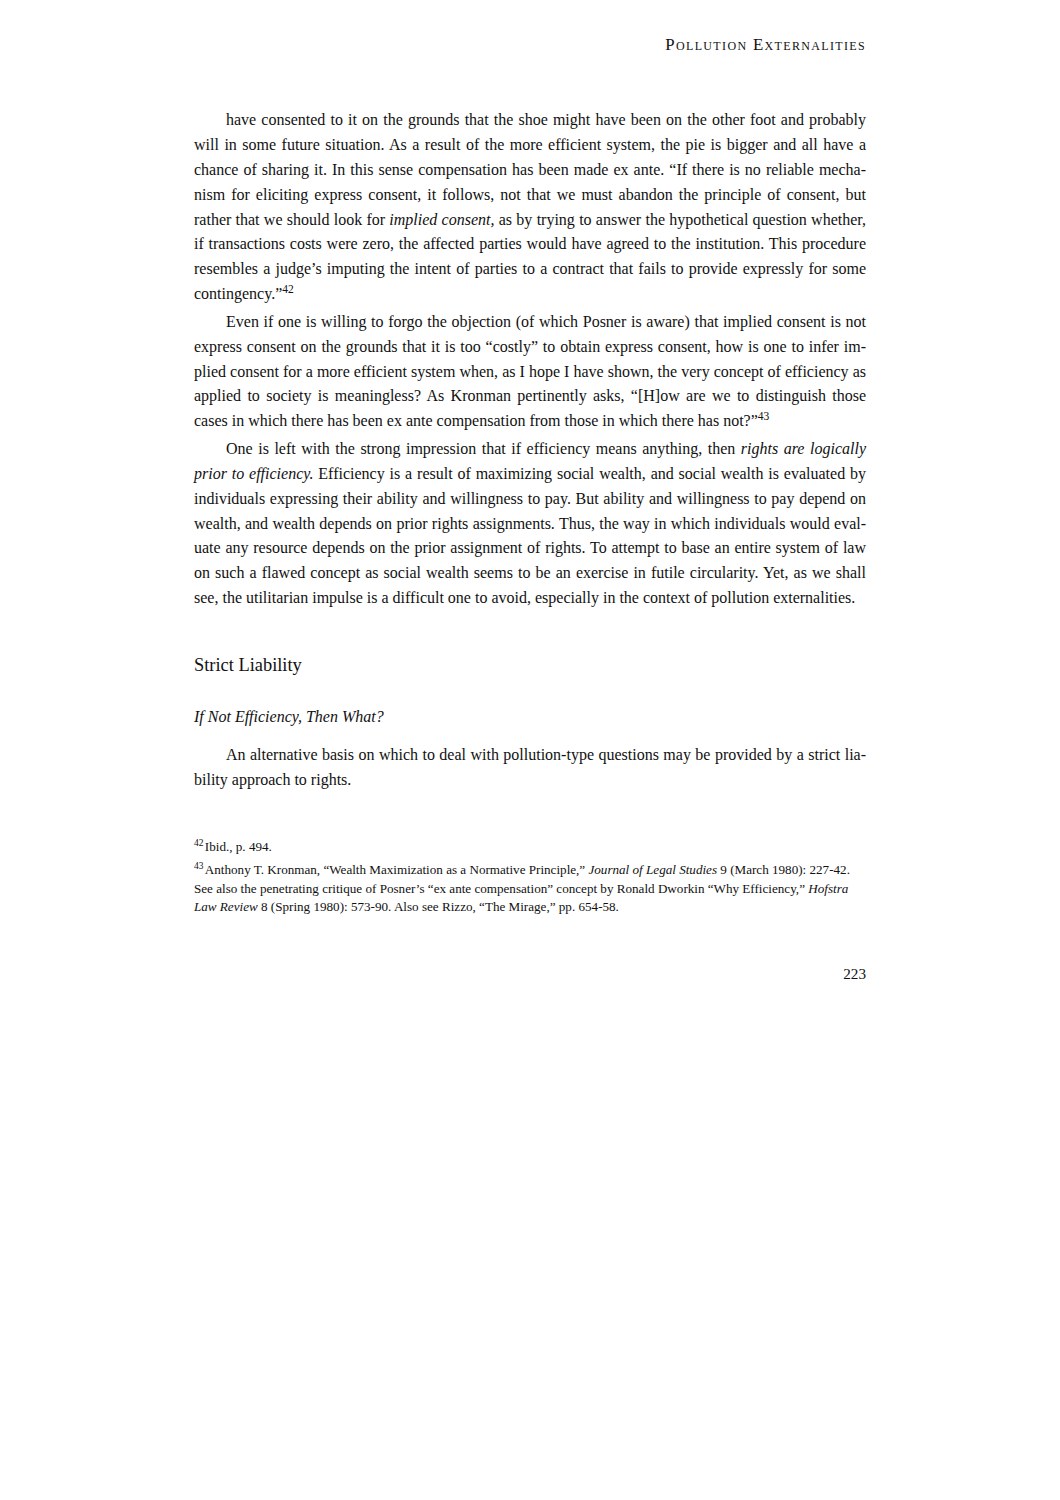Pollution Externalities
have consented to it on the grounds that the shoe might have been on the other foot and probably will in some future situation. As a result of the more efficient system, the pie is bigger and all have a chance of sharing it. In this sense compensation has been made ex ante. “If there is no reliable mechanism for eliciting express consent, it follows, not that we must abandon the principle of consent, but rather that we should look for implied consent, as by trying to answer the hypothetical question whether, if transactions costs were zero, the affected parties would have agreed to the institution. This procedure resembles a judge’s imputing the intent of parties to a contract that fails to provide expressly for some contingency.”42
Even if one is willing to forgo the objection (of which Posner is aware) that implied consent is not express consent on the grounds that it is too “costly” to obtain express consent, how is one to infer implied consent for a more efficient system when, as I hope I have shown, the very concept of efficiency as applied to society is meaningless? As Kronman pertinently asks, “[H]ow are we to distinguish those cases in which there has been ex ante compensation from those in which there has not?”43
One is left with the strong impression that if efficiency means anything, then rights are logically prior to efficiency. Efficiency is a result of maximizing social wealth, and social wealth is evaluated by individuals expressing their ability and willingness to pay. But ability and willingness to pay depend on wealth, and wealth depends on prior rights assignments. Thus, the way in which individuals would evaluate any resource depends on the prior assignment of rights. To attempt to base an entire system of law on such a flawed concept as social wealth seems to be an exercise in futile circularity. Yet, as we shall see, the utilitarian impulse is a difficult one to avoid, especially in the context of pollution externalities.
Strict Liability
If Not Efficiency, Then What?
An alternative basis on which to deal with pollution-type questions may be provided by a strict liability approach to rights.
42Ibid., p. 494.
43Anthony T. Kronman, “Wealth Maximization as a Normative Principle,” Journal of Legal Studies 9 (March 1980): 227-42. See also the penetrating critique of Posner’s “ex ante compensation” concept by Ronald Dworkin “Why Efficiency,” Hofstra Law Review 8 (Spring 1980): 573-90. Also see Rizzo, “The Mirage,” pp. 654-58.
223